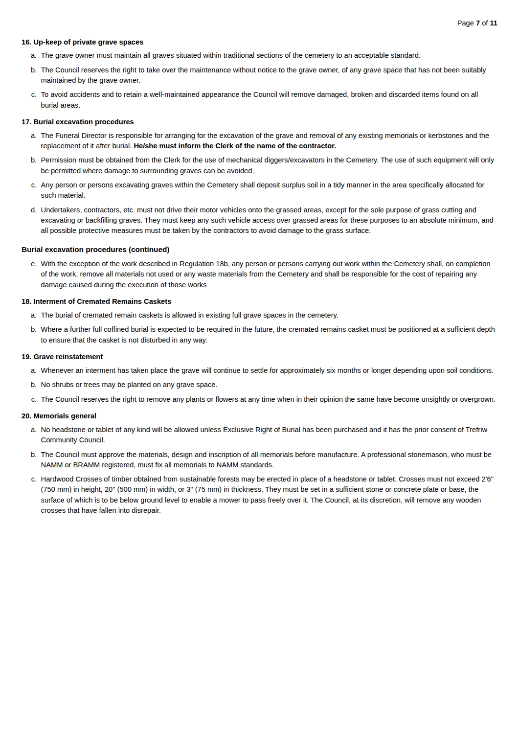Page 7 of 11
Up-keep of private grave spaces
The grave owner must maintain all graves situated within traditional sections of the cemetery to an acceptable standard.
The Council reserves the right to take over the maintenance without notice to the grave owner, of any grave space that has not been suitably maintained by the grave owner.
To avoid accidents and to retain a well-maintained appearance the Council will remove damaged, broken and discarded items found on all burial areas.
Burial excavation procedures
The Funeral Director is responsible for arranging for the excavation of the grave and removal of any existing memorials or kerbstones and the replacement of it after burial. He/she must inform the Clerk of the name of the contractor.
Permission must be obtained from the Clerk for the use of mechanical diggers/excavators in the Cemetery. The use of such equipment will only be permitted where damage to surrounding graves can be avoided.
Any person or persons excavating graves within the Cemetery shall deposit surplus soil in a tidy manner in the area specifically allocated for such material.
Undertakers, contractors, etc. must not drive their motor vehicles onto the grassed areas, except for the sole purpose of grass cutting and excavating or backfilling graves. They must keep any such vehicle access over grassed areas for these purposes to an absolute minimum, and all possible protective measures must be taken by the contractors to avoid damage to the grass surface.
Burial excavation procedures (continued)
With the exception of the work described in Regulation 18b, any person or persons carrying out work within the Cemetery shall, on completion of the work, remove all materials not used or any waste materials from the Cemetery and shall be responsible for the cost of repairing any damage caused during the execution of those works
Interment of Cremated Remains Caskets
The burial of cremated remain caskets is allowed in existing full grave spaces in the cemetery.
Where a further full coffined burial is expected to be required in the future, the cremated remains casket must be positioned at a sufficient depth to ensure that the casket is not disturbed in any way.
Grave reinstatement
Whenever an interment has taken place the grave will continue to settle for approximately six months or longer depending upon soil conditions.
No shrubs or trees may be planted on any grave space.
The Council reserves the right to remove any plants or flowers at any time when in their opinion the same have become unsightly or overgrown.
Memorials general
No headstone or tablet of any kind will be allowed unless Exclusive Right of Burial has been purchased and it has the prior consent of Trefriw Community Council.
The Council must approve the materials, design and inscription of all memorials before manufacture. A professional stonemason, who must be NAMM or BRAMM registered, must fix all memorials to NAMM standards.
Hardwood Crosses of timber obtained from sustainable forests may be erected in place of a headstone or tablet. Crosses must not exceed 2'6" (750 mm) in height, 20" (500 mm) in width, or 3" (75 mm) in thickness. They must be set in a sufficient stone or concrete plate or base, the surface of which is to be below ground level to enable a mower to pass freely over it. The Council, at its discretion, will remove any wooden crosses that have fallen into disrepair.